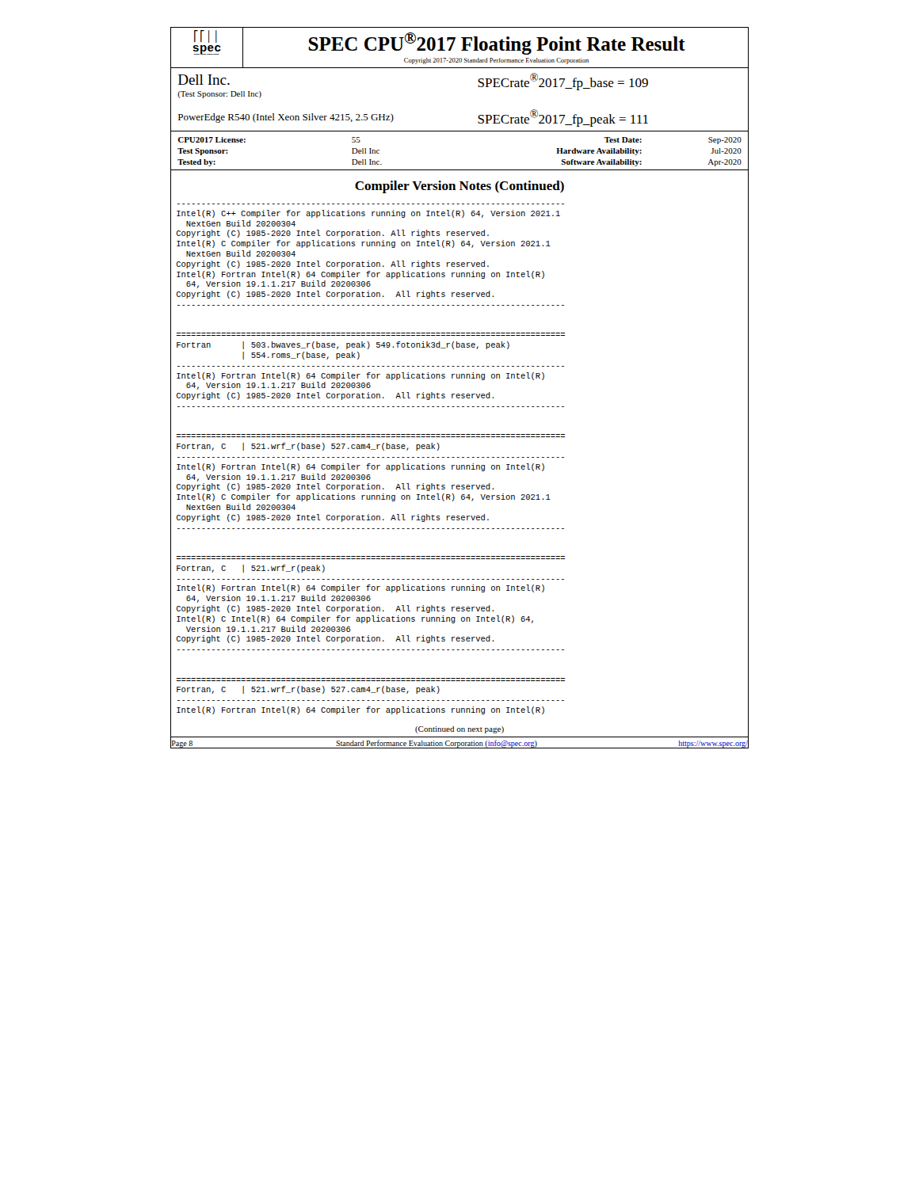⎡⎡││
spec
¯¯¯¯
SPEC CPU®2017 Floating Point Rate Result
Copyright 2017-2020 Standard Performance Evaluation Corporation
Dell Inc.
(Test Sponsor: Dell Inc)
SPECrate®2017_fp_base = 109
PowerEdge R540 (Intel Xeon Silver 4215, 2.5 GHz)
SPECrate®2017_fp_peak = 111
| CPU2017 License: | 55 | Test Date: | Sep-2020 |
| Test Sponsor: | Dell Inc | Hardware Availability: | Jul-2020 |
| Tested by: | Dell Inc. | Software Availability: | Apr-2020 |
Compiler Version Notes (Continued)
------------------------------------------------------------------------------
Intel(R) C++ Compiler for applications running on Intel(R) 64, Version 2021.1
  NextGen Build 20200304
Copyright (C) 1985-2020 Intel Corporation. All rights reserved.
Intel(R) C Compiler for applications running on Intel(R) 64, Version 2021.1
  NextGen Build 20200304
Copyright (C) 1985-2020 Intel Corporation. All rights reserved.
Intel(R) Fortran Intel(R) 64 Compiler for applications running on Intel(R)
  64, Version 19.1.1.217 Build 20200306
Copyright (C) 1985-2020 Intel Corporation.  All rights reserved.
------------------------------------------------------------------------------


==============================================================================
Fortran      | 503.bwaves_r(base, peak) 549.fotonik3d_r(base, peak)
             | 554.roms_r(base, peak)
------------------------------------------------------------------------------
Intel(R) Fortran Intel(R) 64 Compiler for applications running on Intel(R)
  64, Version 19.1.1.217 Build 20200306
Copyright (C) 1985-2020 Intel Corporation.  All rights reserved.
------------------------------------------------------------------------------


==============================================================================
Fortran, C   | 521.wrf_r(base) 527.cam4_r(base, peak)
------------------------------------------------------------------------------
Intel(R) Fortran Intel(R) 64 Compiler for applications running on Intel(R)
  64, Version 19.1.1.217 Build 20200306
Copyright (C) 1985-2020 Intel Corporation.  All rights reserved.
Intel(R) C Compiler for applications running on Intel(R) 64, Version 2021.1
  NextGen Build 20200304
Copyright (C) 1985-2020 Intel Corporation. All rights reserved.
------------------------------------------------------------------------------


==============================================================================
Fortran, C   | 521.wrf_r(peak)
------------------------------------------------------------------------------
Intel(R) Fortran Intel(R) 64 Compiler for applications running on Intel(R)
  64, Version 19.1.1.217 Build 20200306
Copyright (C) 1985-2020 Intel Corporation.  All rights reserved.
Intel(R) C Intel(R) 64 Compiler for applications running on Intel(R) 64,
  Version 19.1.1.217 Build 20200306
Copyright (C) 1985-2020 Intel Corporation.  All rights reserved.
------------------------------------------------------------------------------


==============================================================================
Fortran, C   | 521.wrf_r(base) 527.cam4_r(base, peak)
------------------------------------------------------------------------------
Intel(R) Fortran Intel(R) 64 Compiler for applications running on Intel(R)
(Continued on next page)
Page 8
Standard Performance Evaluation Corporation (info@spec.org)
https://www.spec.org/